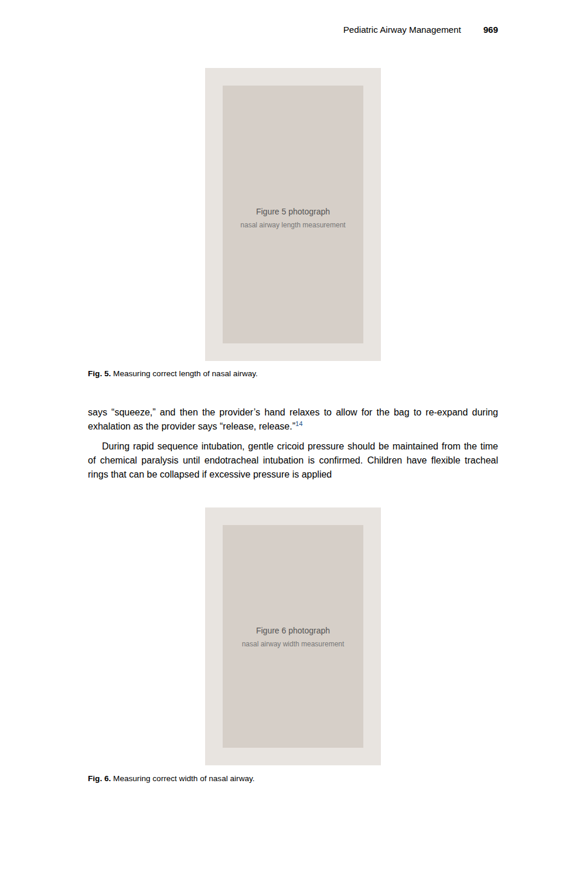Pediatric Airway Management 969
Fig. 5. Measuring correct length of nasal airway.
says “squeeze,” and then the provider’s hand relaxes to allow for the bag to re-expand during exhalation as the provider says “release, release.”14
During rapid sequence intubation, gentle cricoid pressure should be maintained from the time of chemical paralysis until endotracheal intubation is confirmed. Children have flexible tracheal rings that can be collapsed if excessive pressure is applied
Fig. 6. Measuring correct width of nasal airway.